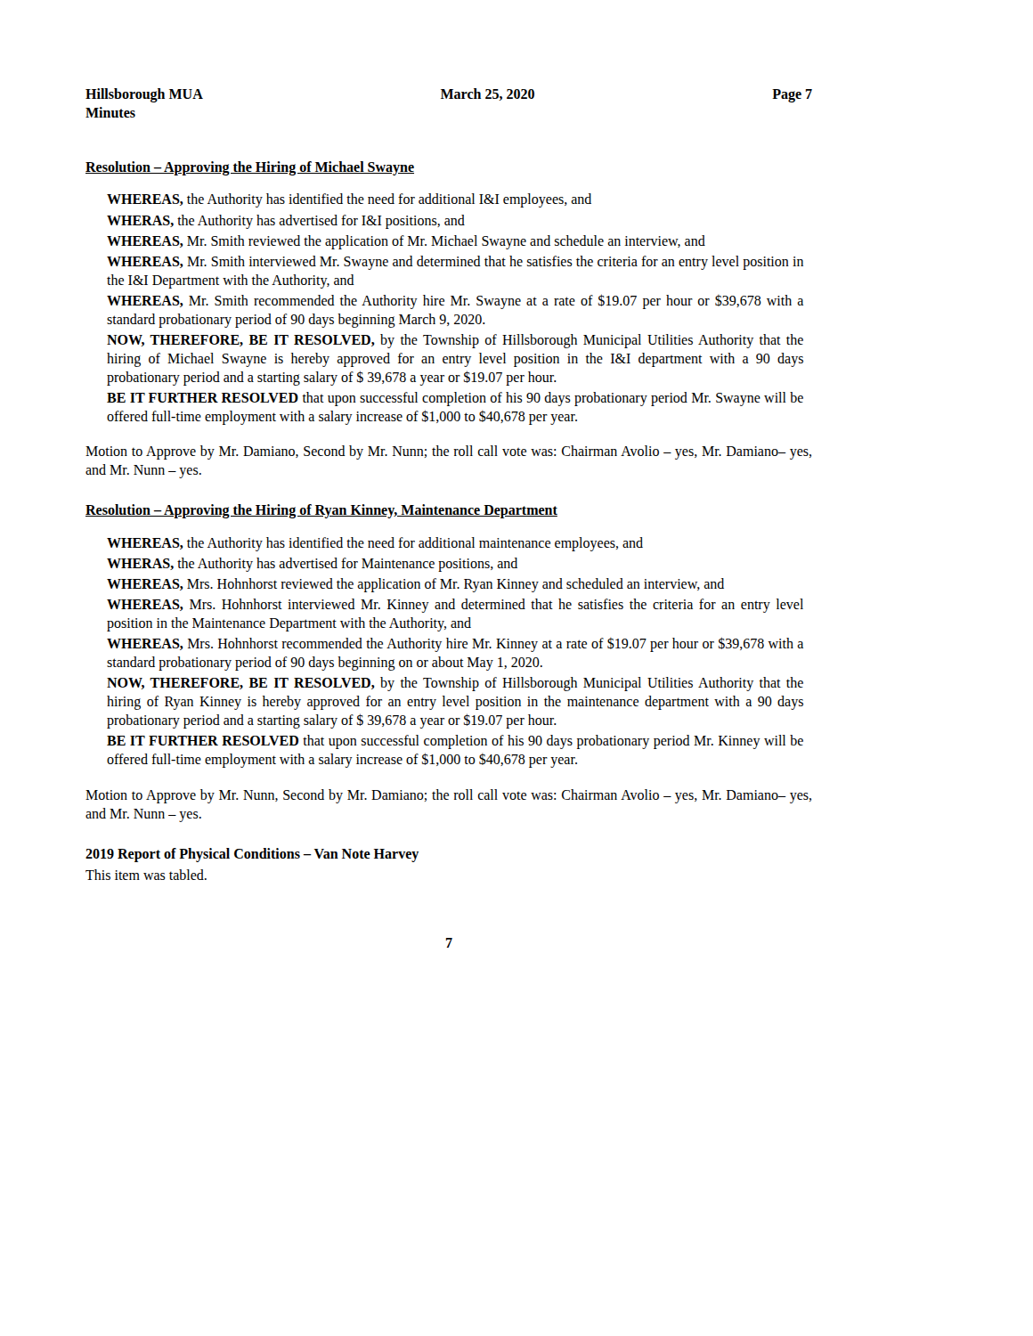Hillsborough MUA
Minutes
March 25, 2020
Page 7
Resolution – Approving the Hiring of Michael Swayne
WHEREAS, the Authority has identified the need for additional I&I employees, and
WHERAS, the Authority has advertised for I&I positions, and
WHEREAS, Mr. Smith reviewed the application of Mr. Michael Swayne and schedule an interview, and
WHEREAS, Mr. Smith interviewed Mr. Swayne and determined that he satisfies the criteria for an entry level position in the I&I Department with the Authority, and
WHEREAS, Mr. Smith recommended the Authority hire Mr. Swayne at a rate of $19.07 per hour or $39,678 with a standard probationary period of 90 days beginning March 9, 2020.
NOW, THEREFORE, BE IT RESOLVED, by the Township of Hillsborough Municipal Utilities Authority that the hiring of Michael Swayne is hereby approved for an entry level position in the I&I department with a 90 days probationary period and a starting salary of $ 39,678 a year or $19.07 per hour.
BE IT FURTHER RESOLVED that upon successful completion of his 90 days probationary period Mr. Swayne will be offered full-time employment with a salary increase of $1,000 to $40,678 per year.
Motion to Approve by Mr. Damiano, Second by Mr. Nunn; the roll call vote was: Chairman Avolio – yes, Mr. Damiano– yes, and Mr. Nunn – yes.
Resolution – Approving the Hiring of Ryan Kinney, Maintenance Department
WHEREAS, the Authority has identified the need for additional maintenance employees, and
WHERAS, the Authority has advertised for Maintenance positions, and
WHEREAS, Mrs. Hohnhorst reviewed the application of Mr. Ryan Kinney and scheduled an interview, and
WHEREAS, Mrs. Hohnhorst interviewed Mr. Kinney and determined that he satisfies the criteria for an entry level position in the Maintenance Department with the Authority, and
WHEREAS, Mrs. Hohnhorst recommended the Authority hire Mr. Kinney at a rate of $19.07 per hour or $39,678 with a standard probationary period of 90 days beginning on or about May 1, 2020.
NOW, THEREFORE, BE IT RESOLVED, by the Township of Hillsborough Municipal Utilities Authority that the hiring of Ryan Kinney is hereby approved for an entry level position in the maintenance department with a 90 days probationary period and a starting salary of $ 39,678 a year or $19.07 per hour.
BE IT FURTHER RESOLVED that upon successful completion of his 90 days probationary period Mr. Kinney will be offered full-time employment with a salary increase of $1,000 to $40,678 per year.
Motion to Approve by Mr. Nunn, Second by Mr. Damiano; the roll call vote was: Chairman Avolio – yes, Mr. Damiano– yes, and Mr. Nunn – yes.
2019 Report of Physical Conditions – Van Note Harvey
This item was tabled.
7